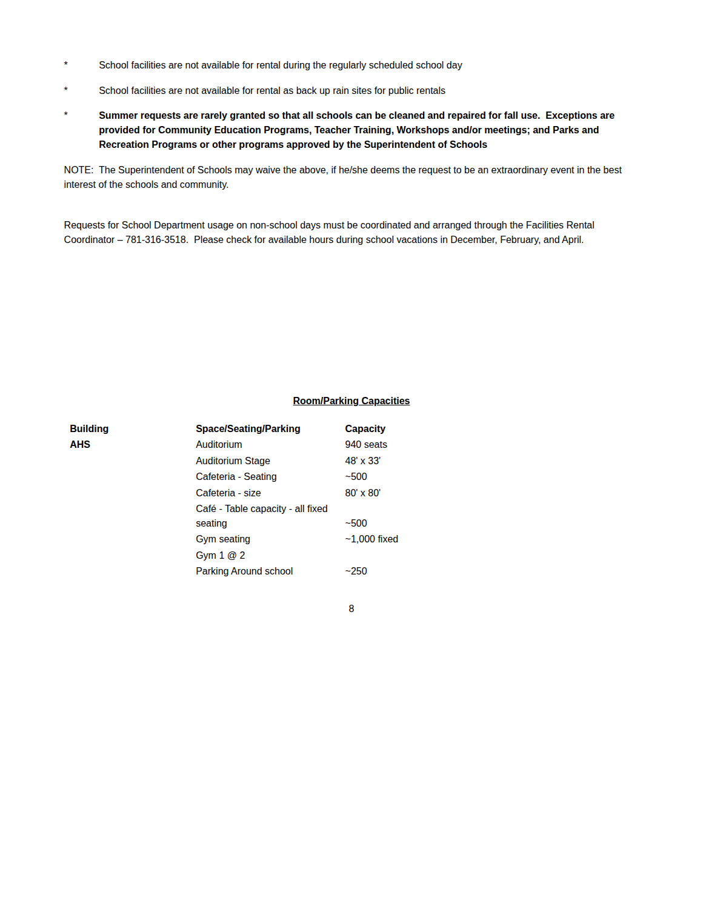* School facilities are not available for rental during the regularly scheduled school day
* School facilities are not available for rental as back up rain sites for public rentals
* Summer requests are rarely granted so that all schools can be cleaned and repaired for fall use. Exceptions are provided for Community Education Programs, Teacher Training, Workshops and/or meetings; and Parks and Recreation Programs or other programs approved by the Superintendent of Schools
NOTE: The Superintendent of Schools may waive the above, if he/she deems the request to be an extraordinary event in the best interest of the schools and community.
Requests for School Department usage on non-school days must be coordinated and arranged through the Facilities Rental Coordinator – 781-316-3518. Please check for available hours during school vacations in December, February, and April.
Room/Parking Capacities
| Building | Space/Seating/Parking | Capacity |
| --- | --- | --- |
| AHS | Auditorium | 940 seats |
| | Auditorium Stage | 48' x 33' |
| | Cafeteria - Seating | ~500 |
| | Cafeteria - size | 80' x 80' |
| | Café - Table capacity - all fixed seating | ~500 |
| | Gym seating | ~1,000 fixed |
| | Gym 1 @ 2 | |
| | Parking Around school | ~250 |
8